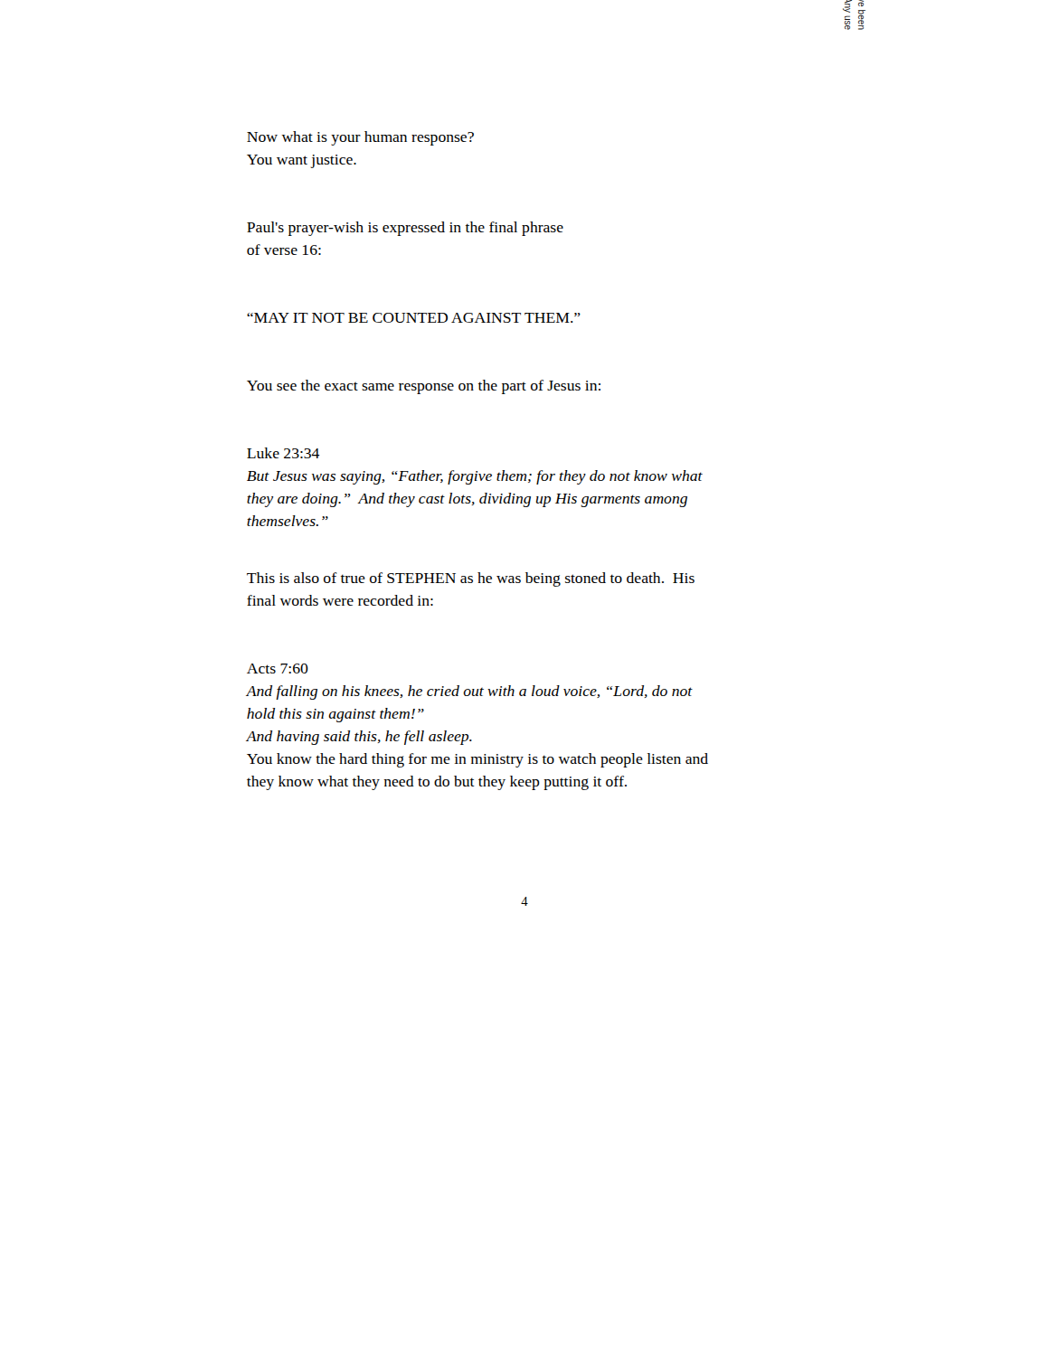Copyright © 2017 by Bible Teaching Resources by Don Anderson Ministries. The author's teacher notes incorporate quoted, paraphrased and summarized material from a variety of sources, all of which have been appropriately credited to the best of our ability. Quotations particularly reside within the realm of fair use. It is the nature of teacher notes to contain references that may prove difficult to accurately attribute. Any use of material without proper citation is unintentional. Teacher notes have been compiled by Ronnie Marroquin.
Now what is your human response?
You want justice.
Paul's prayer-wish is expressed in the final phrase
of verse 16:
“MAY IT NOT BE COUNTED AGAINST THEM.”
You see the exact same response on the part of Jesus in:
Luke 23:34
But Jesus was saying, “Father, forgive them; for they do not know what they are doing.” And they cast lots, dividing up His garments among themselves.”
This is also of true of STEPHEN as he was being stoned to death. His final words were recorded in:
Acts 7:60
And falling on his knees, he cried out with a loud voice, “Lord, do not hold this sin against them!”
And having said this, he fell asleep.
You know the hard thing for me in ministry is to watch people listen and they know what they need to do but they keep putting it off.
4